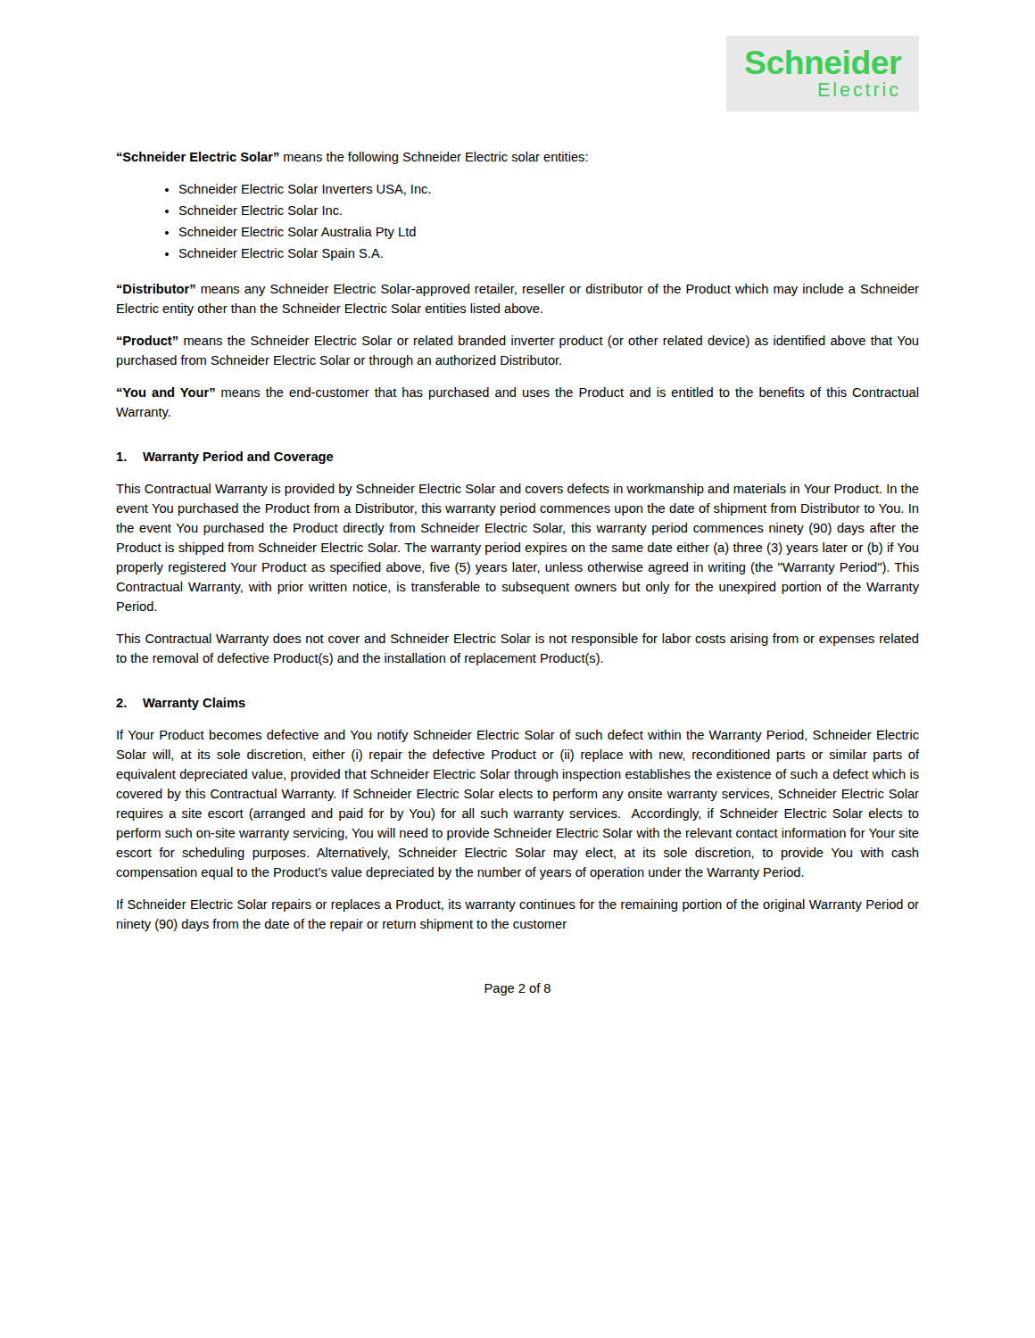Schneider
Electric
“Schneider Electric Solar” means the following Schneider Electric solar entities:
Schneider Electric Solar Inverters USA, Inc.
Schneider Electric Solar Inc.
Schneider Electric Solar Australia Pty Ltd
Schneider Electric Solar Spain S.A.
“Distributor” means any Schneider Electric Solar-approved retailer, reseller or distributor of the Product which may include a Schneider Electric entity other than the Schneider Electric Solar entities listed above.
“Product” means the Schneider Electric Solar or related branded inverter product (or other related device) as identified above that You purchased from Schneider Electric Solar or through an authorized Distributor.
“You and Your” means the end-customer that has purchased and uses the Product and is entitled to the benefits of this Contractual Warranty.
1. Warranty Period and Coverage
This Contractual Warranty is provided by Schneider Electric Solar and covers defects in workmanship and materials in Your Product. In the event You purchased the Product from a Distributor, this warranty period commences upon the date of shipment from Distributor to You. In the event You purchased the Product directly from Schneider Electric Solar, this warranty period commences ninety (90) days after the Product is shipped from Schneider Electric Solar. The warranty period expires on the same date either (a) three (3) years later or (b) if You properly registered Your Product as specified above, five (5) years later, unless otherwise agreed in writing (the "Warranty Period"). This Contractual Warranty, with prior written notice, is transferable to subsequent owners but only for the unexpired portion of the Warranty Period.
This Contractual Warranty does not cover and Schneider Electric Solar is not responsible for labor costs arising from or expenses related to the removal of defective Product(s) and the installation of replacement Product(s).
2. Warranty Claims
If Your Product becomes defective and You notify Schneider Electric Solar of such defect within the Warranty Period, Schneider Electric Solar will, at its sole discretion, either (i) repair the defective Product or (ii) replace with new, reconditioned parts or similar parts of equivalent depreciated value, provided that Schneider Electric Solar through inspection establishes the existence of such a defect which is covered by this Contractual Warranty. If Schneider Electric Solar elects to perform any onsite warranty services, Schneider Electric Solar requires a site escort (arranged and paid for by You) for all such warranty services. Accordingly, if Schneider Electric Solar elects to perform such on-site warranty servicing, You will need to provide Schneider Electric Solar with the relevant contact information for Your site escort for scheduling purposes. Alternatively, Schneider Electric Solar may elect, at its sole discretion, to provide You with cash compensation equal to the Product’s value depreciated by the number of years of operation under the Warranty Period.
If Schneider Electric Solar repairs or replaces a Product, its warranty continues for the remaining portion of the original Warranty Period or ninety (90) days from the date of the repair or return shipment to the customer
Page 2 of 8